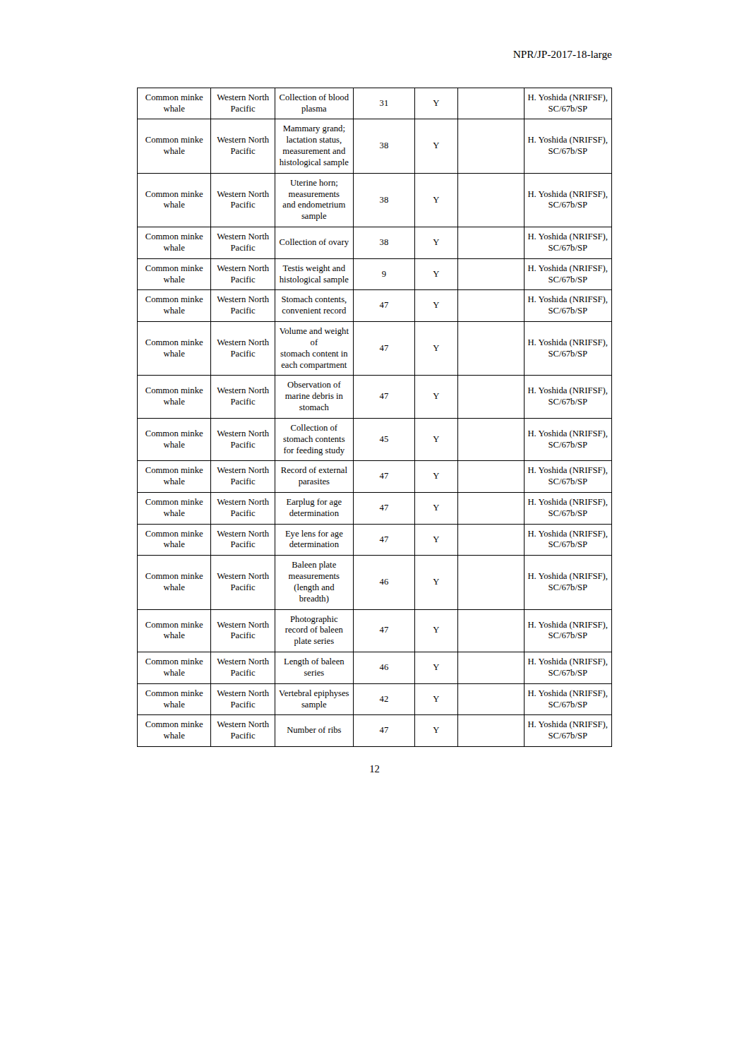NPR/JP-2017-18-large
| Common minke whale | Western North Pacific | Collection of blood plasma | 31 | Y | | H. Yoshida (NRIFSF), SC/67b/SP |
| Common minke whale | Western North Pacific | Mammary grand; lactation status, measurement and histological sample | 38 | Y | | H. Yoshida (NRIFSF), SC/67b/SP |
| Common minke whale | Western North Pacific | Uterine horn; measurements and endometrium sample | 38 | Y | | H. Yoshida (NRIFSF), SC/67b/SP |
| Common minke whale | Western North Pacific | Collection of ovary | 38 | Y | | H. Yoshida (NRIFSF), SC/67b/SP |
| Common minke whale | Western North Pacific | Testis weight and histological sample | 9 | Y | | H. Yoshida (NRIFSF), SC/67b/SP |
| Common minke whale | Western North Pacific | Stomach contents, convenient record | 47 | Y | | H. Yoshida (NRIFSF), SC/67b/SP |
| Common minke whale | Western North Pacific | Volume and weight of stomach content in each compartment | 47 | Y | | H. Yoshida (NRIFSF), SC/67b/SP |
| Common minke whale | Western North Pacific | Observation of marine debris in stomach | 47 | Y | | H. Yoshida (NRIFSF), SC/67b/SP |
| Common minke whale | Western North Pacific | Collection of stomach contents for feeding study | 45 | Y | | H. Yoshida (NRIFSF), SC/67b/SP |
| Common minke whale | Western North Pacific | Record of external parasites | 47 | Y | | H. Yoshida (NRIFSF), SC/67b/SP |
| Common minke whale | Western North Pacific | Earplug for age determination | 47 | Y | | H. Yoshida (NRIFSF), SC/67b/SP |
| Common minke whale | Western North Pacific | Eye lens for age determination | 47 | Y | | H. Yoshida (NRIFSF), SC/67b/SP |
| Common minke whale | Western North Pacific | Baleen plate measurements (length and breadth) | 46 | Y | | H. Yoshida (NRIFSF), SC/67b/SP |
| Common minke whale | Western North Pacific | Photographic record of baleen plate series | 47 | Y | | H. Yoshida (NRIFSF), SC/67b/SP |
| Common minke whale | Western North Pacific | Length of baleen series | 46 | Y | | H. Yoshida (NRIFSF), SC/67b/SP |
| Common minke whale | Western North Pacific | Vertebral epiphyses sample | 42 | Y | | H. Yoshida (NRIFSF), SC/67b/SP |
| Common minke whale | Western North Pacific | Number of ribs | 47 | Y | | H. Yoshida (NRIFSF), SC/67b/SP |
12